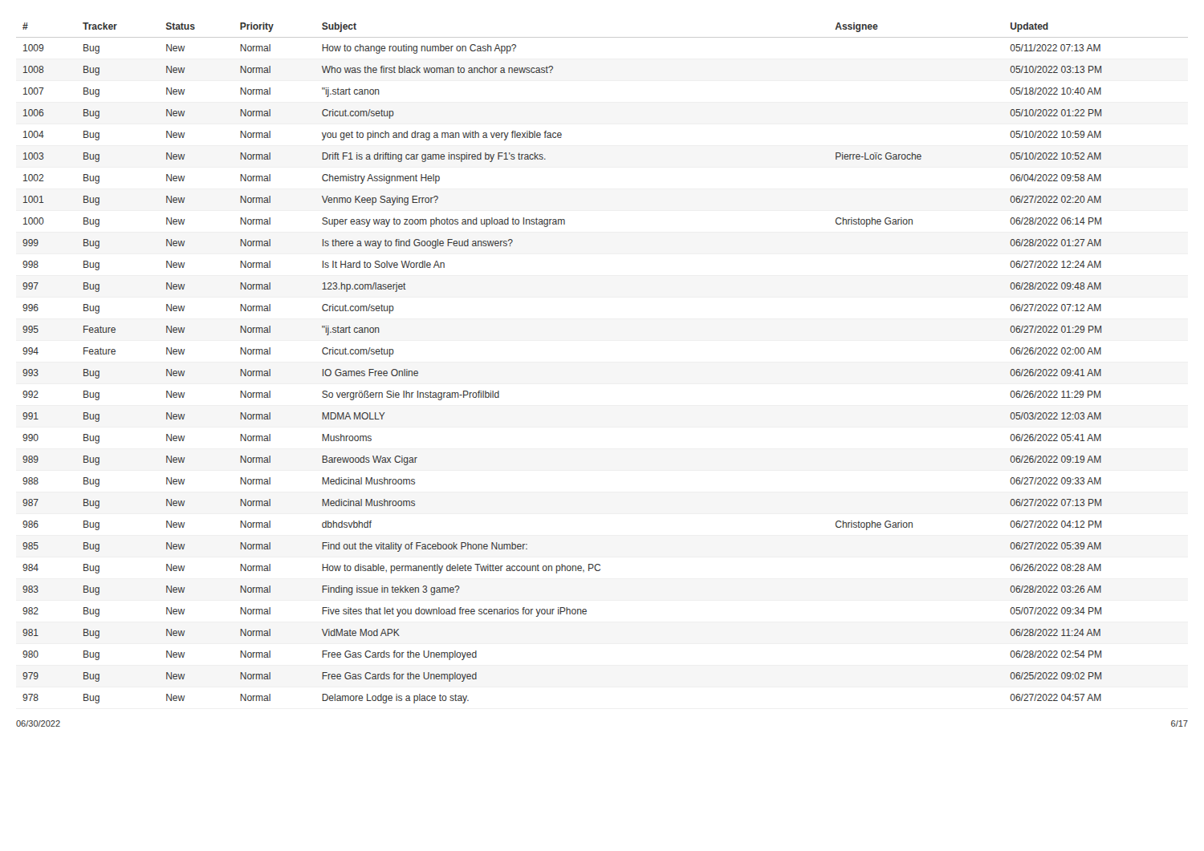| # | Tracker | Status | Priority | Subject | Assignee | Updated |
| --- | --- | --- | --- | --- | --- | --- |
| 1009 | Bug | New | Normal | How to change routing number on Cash App? | | 05/11/2022 07:13 AM |
| 1008 | Bug | New | Normal | Who was the first black woman to anchor a newscast? | | 05/10/2022 03:13 PM |
| 1007 | Bug | New | Normal | "ij.start canon | | 05/18/2022 10:40 AM |
| 1006 | Bug | New | Normal | Cricut.com/setup | | 05/10/2022 01:22 PM |
| 1004 | Bug | New | Normal | you get to pinch and drag a man with a very flexible face | | 05/10/2022 10:59 AM |
| 1003 | Bug | New | Normal | Drift F1 is a drifting car game inspired by F1's tracks. | Pierre-Loïc Garoche | 05/10/2022 10:52 AM |
| 1002 | Bug | New | Normal | Chemistry Assignment Help | | 06/04/2022 09:58 AM |
| 1001 | Bug | New | Normal | Venmo Keep Saying Error? | | 06/27/2022 02:20 AM |
| 1000 | Bug | New | Normal | Super easy way to zoom photos and upload to Instagram | Christophe Garion | 06/28/2022 06:14 PM |
| 999 | Bug | New | Normal | Is there a way to find Google Feud answers? | | 06/28/2022 01:27 AM |
| 998 | Bug | New | Normal | Is It Hard to Solve Wordle An | | 06/27/2022 12:24 AM |
| 997 | Bug | New | Normal | 123.hp.com/laserjet | | 06/28/2022 09:48 AM |
| 996 | Bug | New | Normal | Cricut.com/setup | | 06/27/2022 07:12 AM |
| 995 | Feature | New | Normal | "ij.start canon | | 06/27/2022 01:29 PM |
| 994 | Feature | New | Normal | Cricut.com/setup | | 06/26/2022 02:00 AM |
| 993 | Bug | New | Normal | IO Games Free Online | | 06/26/2022 09:41 AM |
| 992 | Bug | New | Normal | So vergrößern Sie Ihr Instagram-Profilbild | | 06/26/2022 11:29 PM |
| 991 | Bug | New | Normal | MDMA MOLLY | | 05/03/2022 12:03 AM |
| 990 | Bug | New | Normal | Mushrooms | | 06/26/2022 05:41 AM |
| 989 | Bug | New | Normal | Barewoods Wax Cigar | | 06/26/2022 09:19 AM |
| 988 | Bug | New | Normal | Medicinal Mushrooms | | 06/27/2022 09:33 AM |
| 987 | Bug | New | Normal | Medicinal Mushrooms | | 06/27/2022 07:13 PM |
| 986 | Bug | New | Normal | dbhdsvbhdf | Christophe Garion | 06/27/2022 04:12 PM |
| 985 | Bug | New | Normal | Find out the vitality of Facebook Phone Number: | | 06/27/2022 05:39 AM |
| 984 | Bug | New | Normal | How to disable, permanently delete Twitter account on phone, PC | | 06/26/2022 08:28 AM |
| 983 | Bug | New | Normal | Finding issue in tekken 3 game? | | 06/28/2022 03:26 AM |
| 982 | Bug | New | Normal | Five sites that let you download free scenarios for your iPhone | | 05/07/2022 09:34 PM |
| 981 | Bug | New | Normal | VidMate Mod APK | | 06/28/2022 11:24 AM |
| 980 | Bug | New | Normal | Free Gas Cards for the Unemployed | | 06/28/2022 02:54 PM |
| 979 | Bug | New | Normal | Free Gas Cards for the Unemployed | | 06/25/2022 09:02 PM |
| 978 | Bug | New | Normal | Delamore Lodge is a place to stay. | | 06/27/2022 04:57 AM |
06/30/2022 6/17